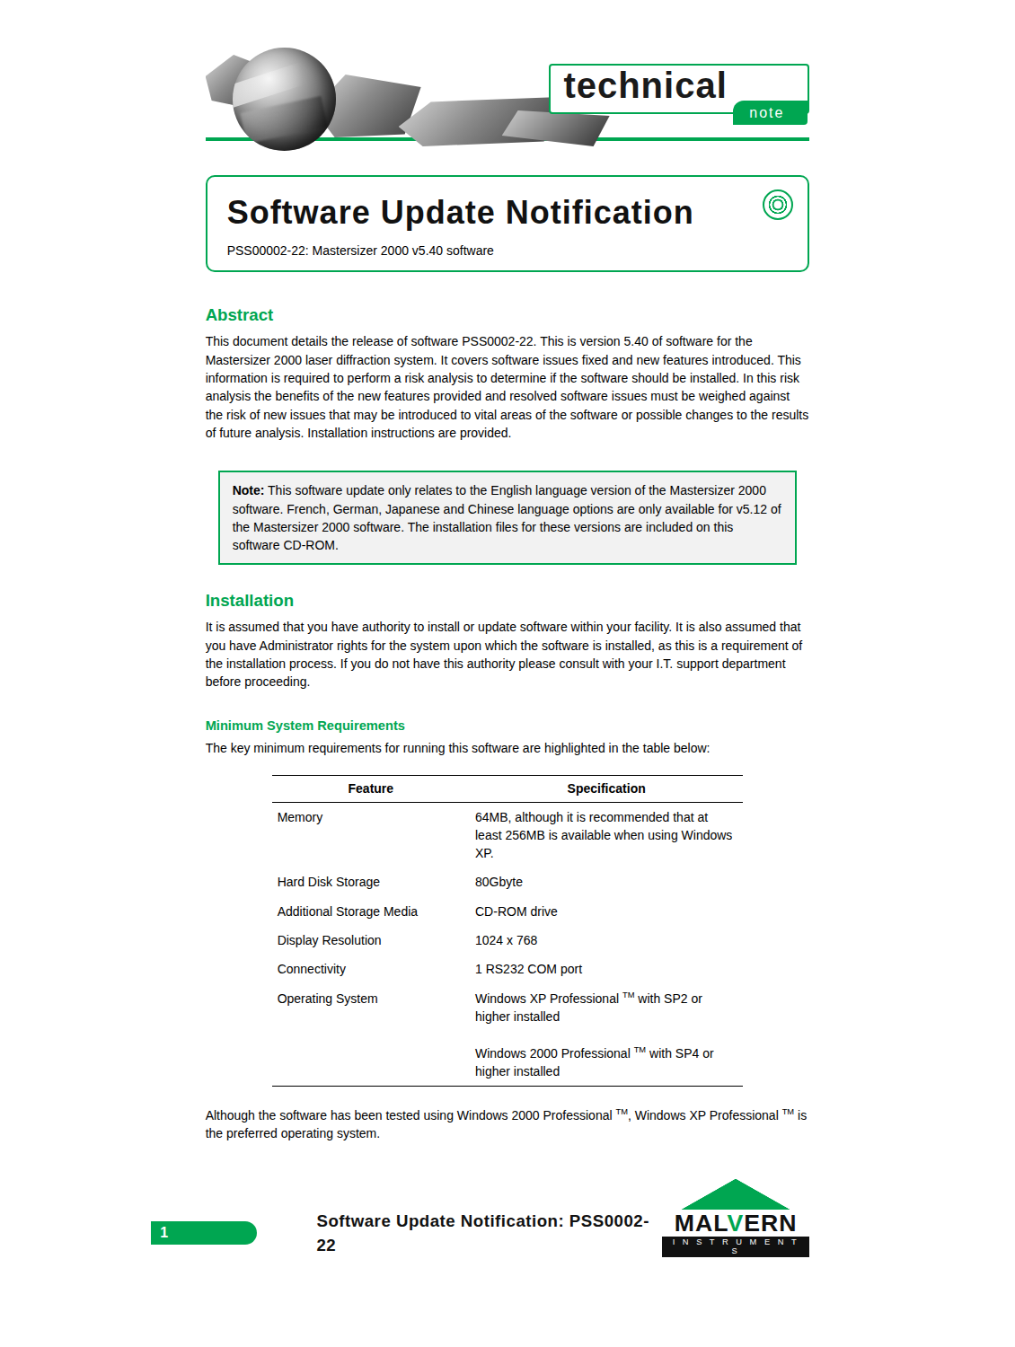technical
note
Software Update Notification
PSS00002-22: Mastersizer 2000 v5.40 software
Abstract
This document details the release of software PSS0002-22. This is version 5.40 of software for the Mastersizer 2000 laser diffraction system. It covers software issues fixed and new features introduced. This information is required to perform a risk analysis to determine if the software should be installed. In this risk analysis the benefits of the new features provided and resolved software issues must be weighed against the risk of new issues that may be introduced to vital areas of the software or possible changes to the results of future analysis. Installation instructions are provided.
Note: This software update only relates to the English language version of the Mastersizer 2000 software. French, German, Japanese and Chinese language options are only available for v5.12 of the Mastersizer 2000 software. The installation files for these versions are included on this software CD-ROM.
Installation
It is assumed that you have authority to install or update software within your facility. It is also assumed that you have Administrator rights for the system upon which the software is installed, as this is a requirement of the installation process. If you do not have this authority please consult with your I.T. support department before proceeding.
Minimum System Requirements
The key minimum requirements for running this software are highlighted in the table below:
| Feature | Specification |
| --- | --- |
| Memory | 64MB, although it is recommended that at least 256MB is available when using Windows XP. |
| Hard Disk Storage | 80Gbyte |
| Additional Storage Media | CD-ROM drive |
| Display Resolution | 1024 x 768 |
| Connectivity | 1 RS232 COM port |
| Operating System | Windows XP Professional TM with SP2 or higher installed Windows 2000 Professional TM with SP4 or higher installed |
Although the software has been tested using Windows 2000 Professional TM, Windows XP Professional TM is the preferred operating system.
1
Software Update Notification: PSS0002-22
MALVERN I N S T R U M E N T S